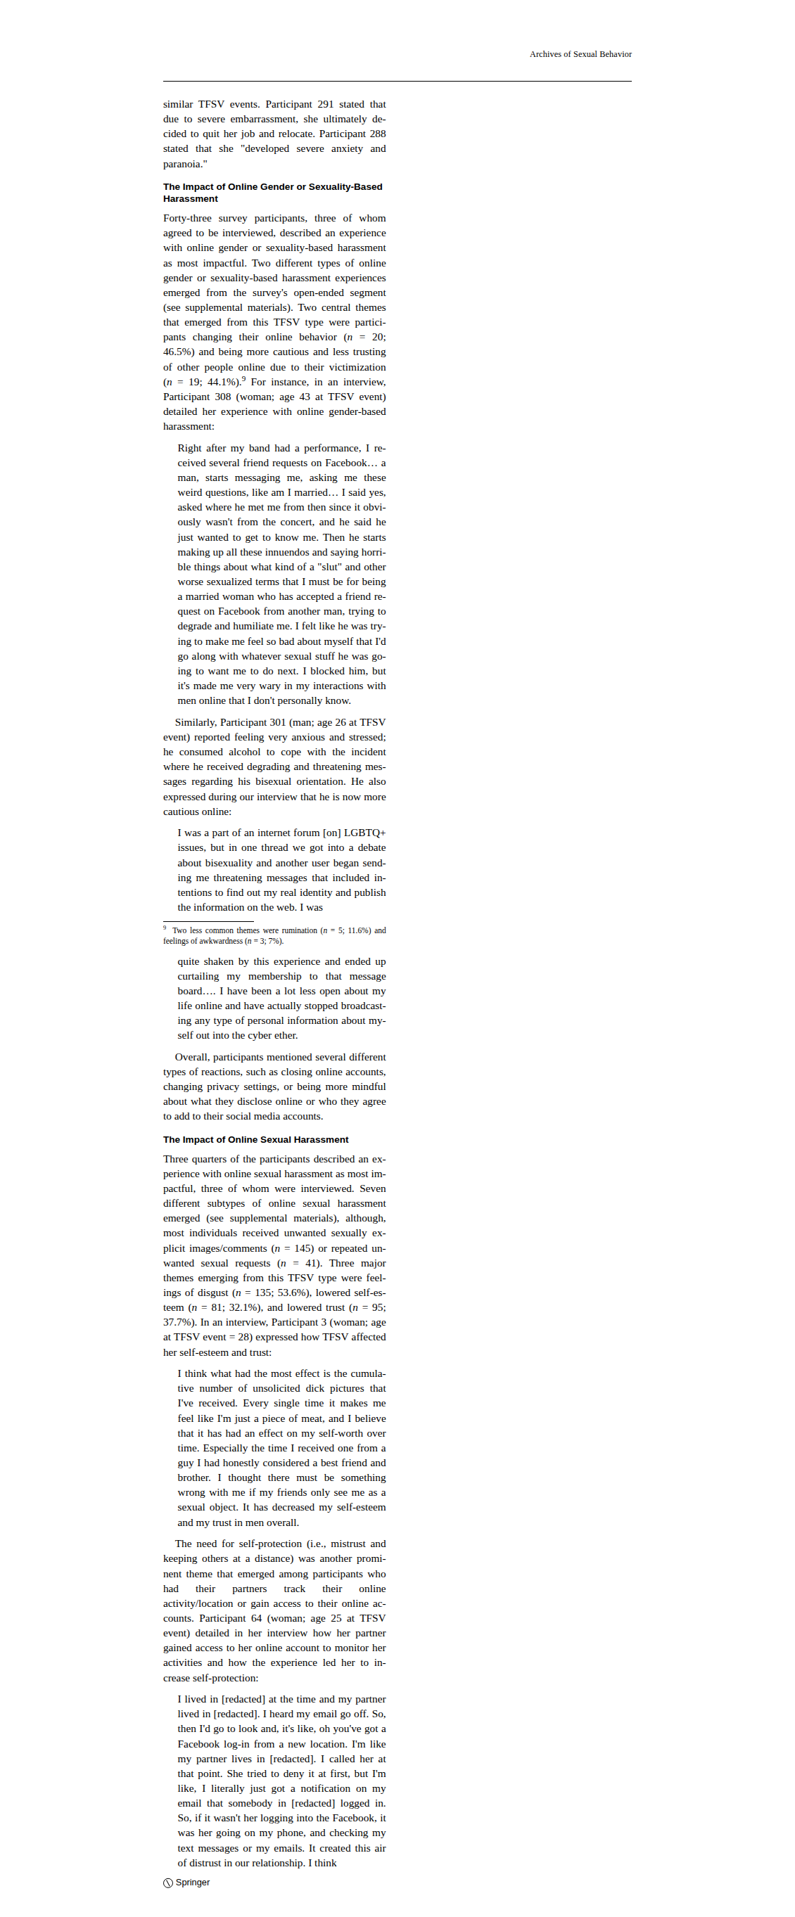Archives of Sexual Behavior
similar TFSV events. Participant 291 stated that due to severe embarrassment, she ultimately decided to quit her job and relocate. Participant 288 stated that she "developed severe anxiety and paranoia."
The Impact of Online Gender or Sexuality-Based Harassment
Forty-three survey participants, three of whom agreed to be interviewed, described an experience with online gender or sexuality-based harassment as most impactful. Two different types of online gender or sexuality-based harassment experiences emerged from the survey's open-ended segment (see supplemental materials). Two central themes that emerged from this TFSV type were participants changing their online behavior (n = 20; 46.5%) and being more cautious and less trusting of other people online due to their victimization (n = 19; 44.1%).9 For instance, in an interview, Participant 308 (woman; age 43 at TFSV event) detailed her experience with online gender-based harassment:
Right after my band had a performance, I received several friend requests on Facebook… a man, starts messaging me, asking me these weird questions, like am I married… I said yes, asked where he met me from then since it obviously wasn't from the concert, and he said he just wanted to get to know me. Then he starts making up all these innuendos and saying horrible things about what kind of a "slut" and other worse sexualized terms that I must be for being a married woman who has accepted a friend request on Facebook from another man, trying to degrade and humiliate me. I felt like he was trying to make me feel so bad about myself that I'd go along with whatever sexual stuff he was going to want me to do next. I blocked him, but it's made me very wary in my interactions with men online that I don't personally know.
Similarly, Participant 301 (man; age 26 at TFSV event) reported feeling very anxious and stressed; he consumed alcohol to cope with the incident where he received degrading and threatening messages regarding his bisexual orientation. He also expressed during our interview that he is now more cautious online:
I was a part of an internet forum [on] LGBTQ+ issues, but in one thread we got into a debate about bisexuality and another user began sending me threatening messages that included intentions to find out my real identity and publish the information on the web. I was
9 Two less common themes were rumination (n = 5; 11.6%) and feelings of awkwardness (n = 3; 7%).
quite shaken by this experience and ended up curtailing my membership to that message board…. I have been a lot less open about my life online and have actually stopped broadcasting any type of personal information about myself out into the cyber ether.
Overall, participants mentioned several different types of reactions, such as closing online accounts, changing privacy settings, or being more mindful about what they disclose online or who they agree to add to their social media accounts.
The Impact of Online Sexual Harassment
Three quarters of the participants described an experience with online sexual harassment as most impactful, three of whom were interviewed. Seven different subtypes of online sexual harassment emerged (see supplemental materials), although, most individuals received unwanted sexually explicit images/comments (n = 145) or repeated unwanted sexual requests (n = 41). Three major themes emerging from this TFSV type were feelings of disgust (n = 135; 53.6%), lowered self-esteem (n = 81; 32.1%), and lowered trust (n = 95; 37.7%). In an interview, Participant 3 (woman; age at TFSV event = 28) expressed how TFSV affected her self-esteem and trust:
I think what had the most effect is the cumulative number of unsolicited dick pictures that I've received. Every single time it makes me feel like I'm just a piece of meat, and I believe that it has had an effect on my self-worth over time. Especially the time I received one from a guy I had honestly considered a best friend and brother. I thought there must be something wrong with me if my friends only see me as a sexual object. It has decreased my self-esteem and my trust in men overall.
The need for self-protection (i.e., mistrust and keeping others at a distance) was another prominent theme that emerged among participants who had their partners track their online activity/location or gain access to their online accounts. Participant 64 (woman; age 25 at TFSV event) detailed in her interview how her partner gained access to her online account to monitor her activities and how the experience led her to increase self-protection:
I lived in [redacted] at the time and my partner lived in [redacted]. I heard my email go off. So, then I'd go to look and, it's like, oh you've got a Facebook log-in from a new location. I'm like my partner lives in [redacted]. I called her at that point. She tried to deny it at first, but I'm like, I literally just got a notification on my email that somebody in [redacted] logged in. So, if it wasn't her logging into the Facebook, it was her going on my phone, and checking my text messages or my emails. It created this air of distrust in our relationship. I think
Springer